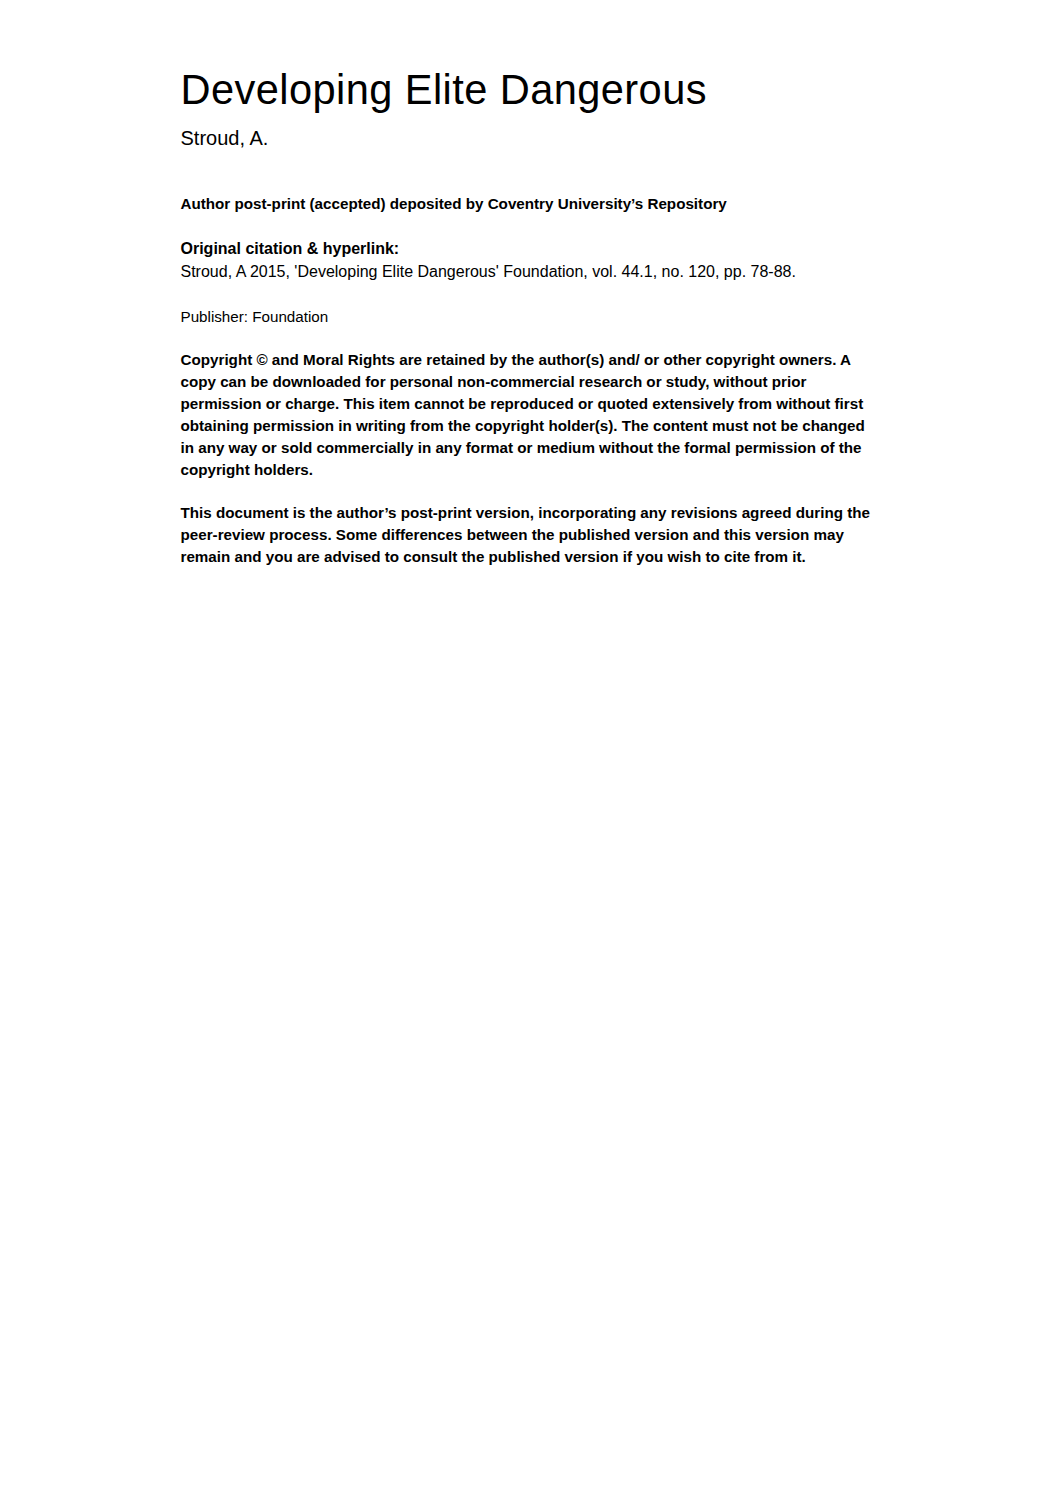Developing Elite Dangerous
Stroud, A.
Author post-print (accepted) deposited by Coventry University’s Repository
Original citation & hyperlink: Stroud, A 2015, 'Developing Elite Dangerous' Foundation, vol. 44.1, no. 120, pp. 78-88.
Publisher: Foundation
Copyright © and Moral Rights are retained by the author(s) and/ or other copyright owners. A copy can be downloaded for personal non-commercial research or study, without prior permission or charge. This item cannot be reproduced or quoted extensively from without first obtaining permission in writing from the copyright holder(s). The content must not be changed in any way or sold commercially in any format or medium without the formal permission of the copyright holders.
This document is the author’s post-print version, incorporating any revisions agreed during the peer-review process. Some differences between the published version and this version may remain and you are advised to consult the published version if you wish to cite from it.